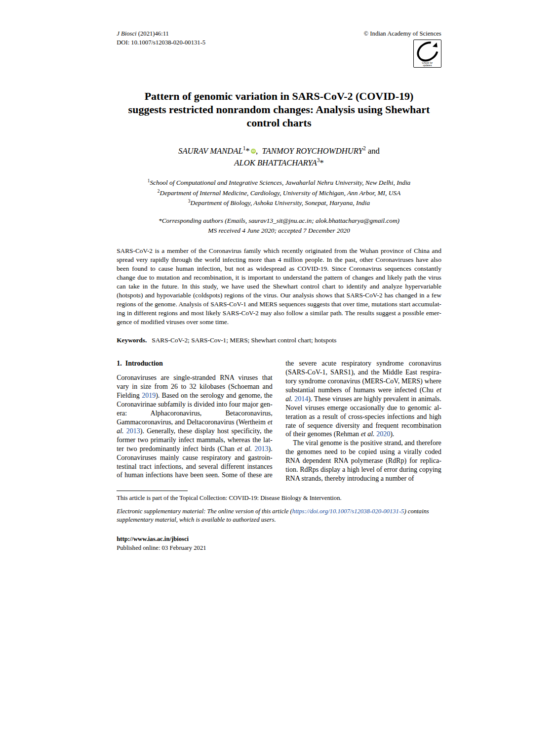J Biosci (2021)46:11
DOI: 10.1007/s12038-020-00131-5
© Indian Academy of Sciences
Check for
updates
Pattern of genomic variation in SARS-CoV-2 (COVID-19)
suggests restricted nonrandom changes: Analysis using Shewhart
control charts
SAURAV MANDAL1*iD, TANMOY ROYCHOWDHURY2 and
ALOK BHATTACHARYA3*
1School of Computational and Integrative Sciences, Jawaharlal Nehru University, New Delhi, India
2Department of Internal Medicine, Cardiology, University of Michigan, Ann Arbor, MI, USA
3Department of Biology, Ashoka University, Sonepat, Haryana, India
*Corresponding authors (Emails, saurav13_sit@jnu.ac.in; alok.bhattacharya@gmail.com)
MS received 4 June 2020; accepted 7 December 2020
SARS-CoV-2 is a member of the Coronavirus family which recently originated from the Wuhan province of China and spread very rapidly through the world infecting more than 4 million people. In the past, other Coronaviruses have also been found to cause human infection, but not as widespread as COVID-19. Since Coronavirus sequences constantly change due to mutation and recombination, it is important to understand the pattern of changes and likely path the virus can take in the future. In this study, we have used the Shewhart control chart to identify and analyze hypervariable (hotspots) and hypovariable (coldspots) regions of the virus. Our analysis shows that SARS-CoV-2 has changed in a few regions of the genome. Analysis of SARS-CoV-1 and MERS sequences suggests that over time, mutations start accumulating in different regions and most likely SARS-CoV-2 may also follow a similar path. The results suggest a possible emergence of modified viruses over some time.
Keywords. SARS-CoV-2; SARS-Cov-1; MERS; Shewhart control chart; hotspots
1. Introduction
Coronaviruses are single-stranded RNA viruses that vary in size from 26 to 32 kilobases (Schoeman and Fielding 2019). Based on the serology and genome, the Coronavirinae subfamily is divided into four major genera: Alphacoronavirus, Betacoronavirus, Gammacoronavirus, and Deltacoronavirus (Wertheim et al. 2013). Generally, these display host specificity, the former two primarily infect mammals, whereas the latter two predominantly infect birds (Chan et al. 2013). Coronaviruses mainly cause respiratory and gastrointestinal tract infections, and several different instances of human infections have been seen. Some of these are the severe acute respiratory syndrome coronavirus (SARS-CoV-1, SARS1), and the Middle East respiratory syndrome coronavirus (MERS-CoV, MERS) where substantial numbers of humans were infected (Chu et al. 2014). These viruses are highly prevalent in animals. Novel viruses emerge occasionally due to genomic alteration as a result of cross-species infections and high rate of sequence diversity and frequent recombination of their genomes (Rehman et al. 2020).
The viral genome is the positive strand, and therefore the genomes need to be copied using a virally coded RNA dependent RNA polymerase (RdRp) for replication. RdRps display a high level of error during copying RNA strands, thereby introducing a number of
This article is part of the Topical Collection: COVID-19: Disease Biology & Intervention.
Electronic supplementary material: The online version of this article (https://doi.org/10.1007/s12038-020-00131-5) contains supplementary material, which is available to authorized users.
http://www.ias.ac.in/jbiosci
Published online: 03 February 2021